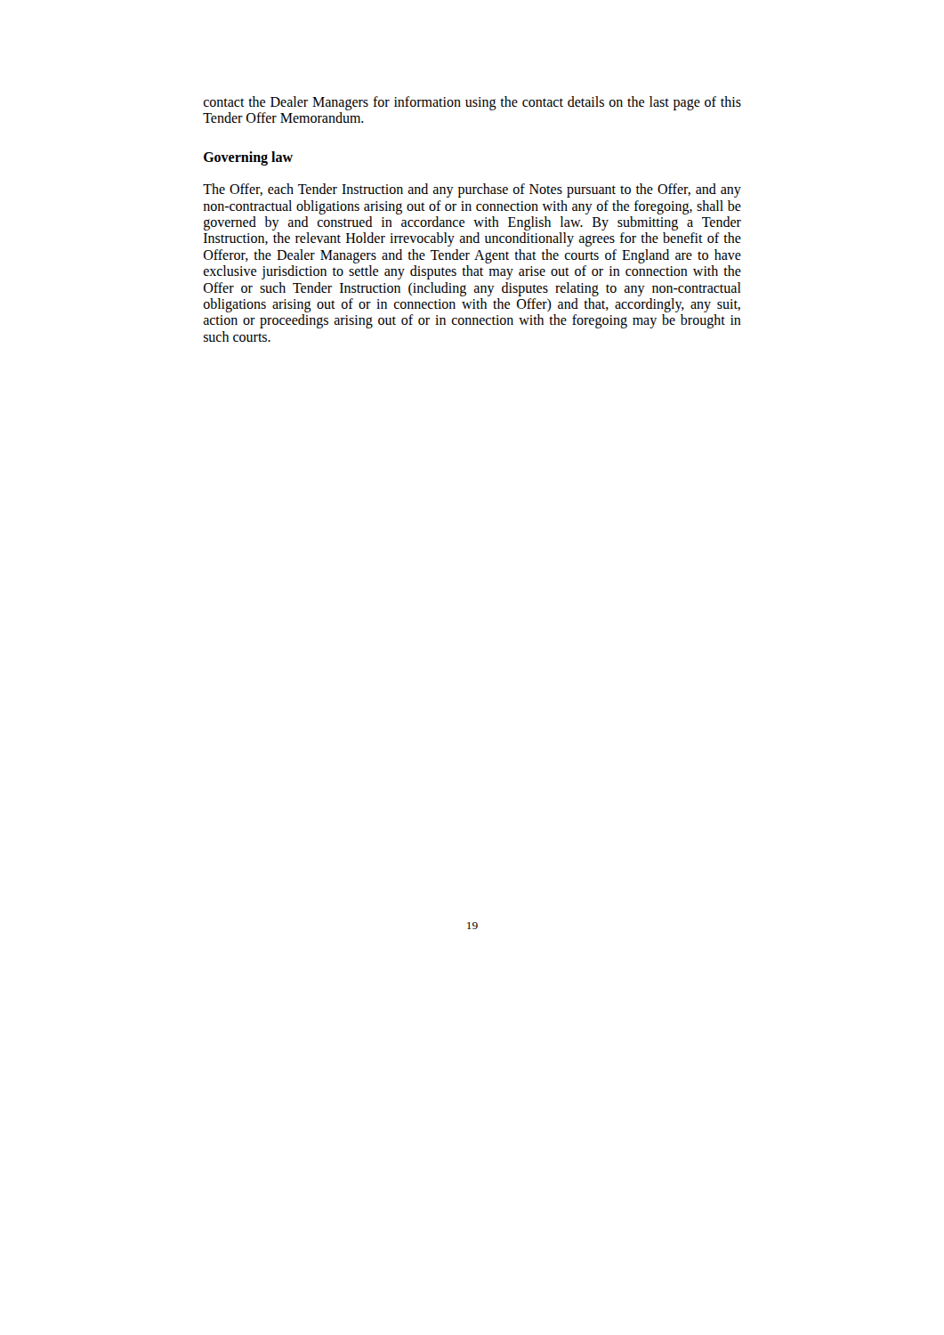contact the Dealer Managers for information using the contact details on the last page of this Tender Offer Memorandum.
Governing law
The Offer, each Tender Instruction and any purchase of Notes pursuant to the Offer, and any non-contractual obligations arising out of or in connection with any of the foregoing, shall be governed by and construed in accordance with English law. By submitting a Tender Instruction, the relevant Holder irrevocably and unconditionally agrees for the benefit of the Offeror, the Dealer Managers and the Tender Agent that the courts of England are to have exclusive jurisdiction to settle any disputes that may arise out of or in connection with the Offer or such Tender Instruction (including any disputes relating to any non-contractual obligations arising out of or in connection with the Offer) and that, accordingly, any suit, action or proceedings arising out of or in connection with the foregoing may be brought in such courts.
19